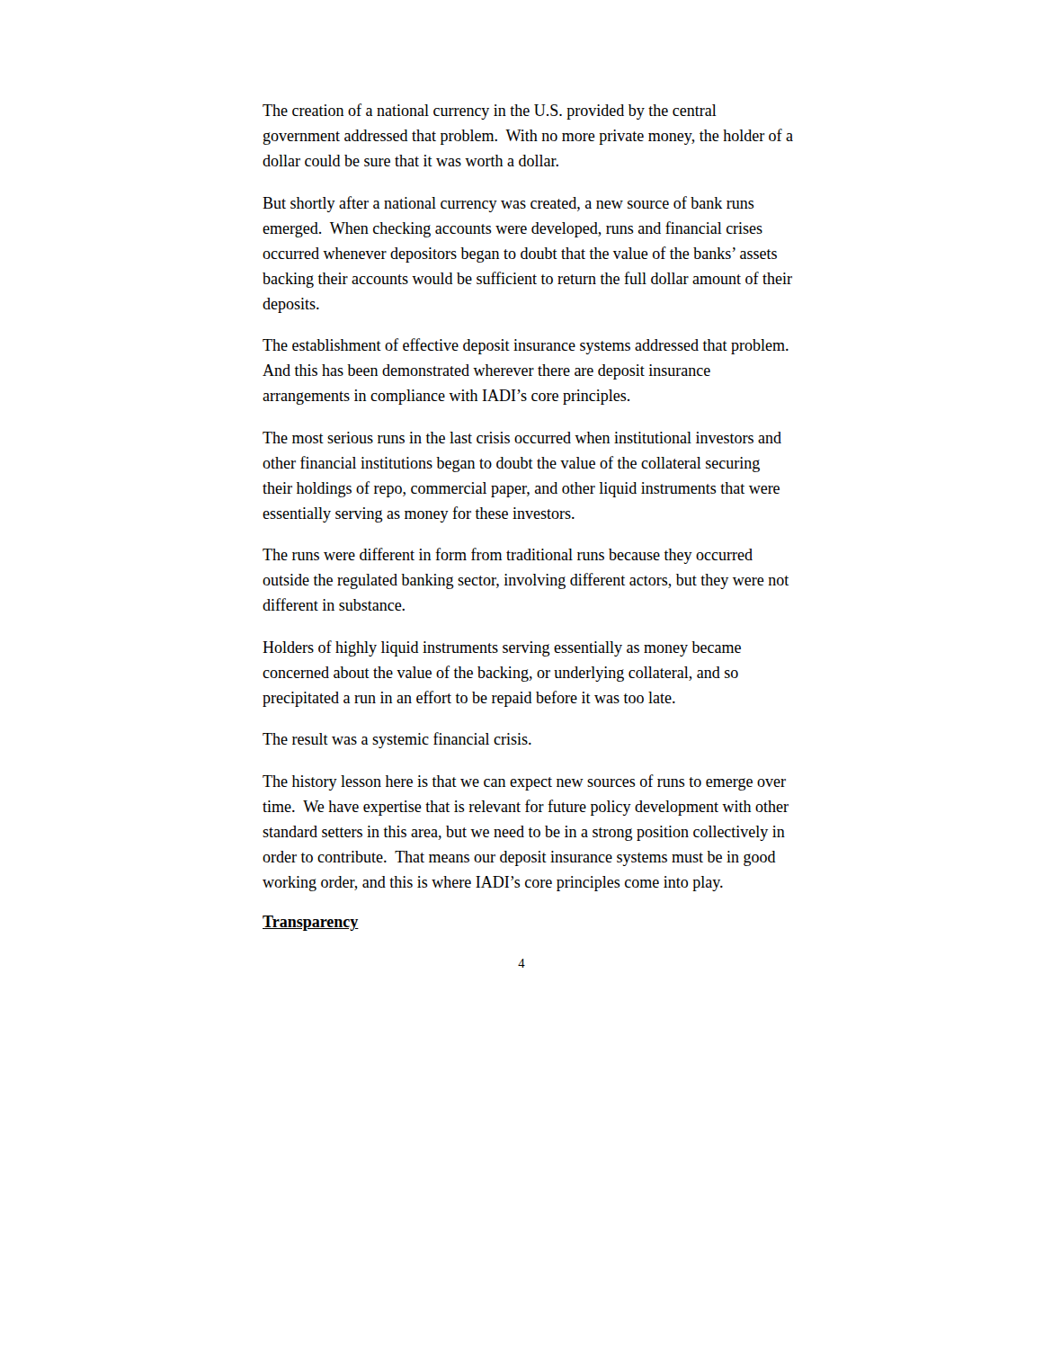The creation of a national currency in the U.S. provided by the central government addressed that problem. With no more private money, the holder of a dollar could be sure that it was worth a dollar.
But shortly after a national currency was created, a new source of bank runs emerged. When checking accounts were developed, runs and financial crises occurred whenever depositors began to doubt that the value of the banks’ assets backing their accounts would be sufficient to return the full dollar amount of their deposits.
The establishment of effective deposit insurance systems addressed that problem. And this has been demonstrated wherever there are deposit insurance arrangements in compliance with IADI’s core principles.
The most serious runs in the last crisis occurred when institutional investors and other financial institutions began to doubt the value of the collateral securing their holdings of repo, commercial paper, and other liquid instruments that were essentially serving as money for these investors.
The runs were different in form from traditional runs because they occurred outside the regulated banking sector, involving different actors, but they were not different in substance.
Holders of highly liquid instruments serving essentially as money became concerned about the value of the backing, or underlying collateral, and so precipitated a run in an effort to be repaid before it was too late.
The result was a systemic financial crisis.
The history lesson here is that we can expect new sources of runs to emerge over time. We have expertise that is relevant for future policy development with other standard setters in this area, but we need to be in a strong position collectively in order to contribute. That means our deposit insurance systems must be in good working order, and this is where IADI’s core principles come into play.
Transparency
4